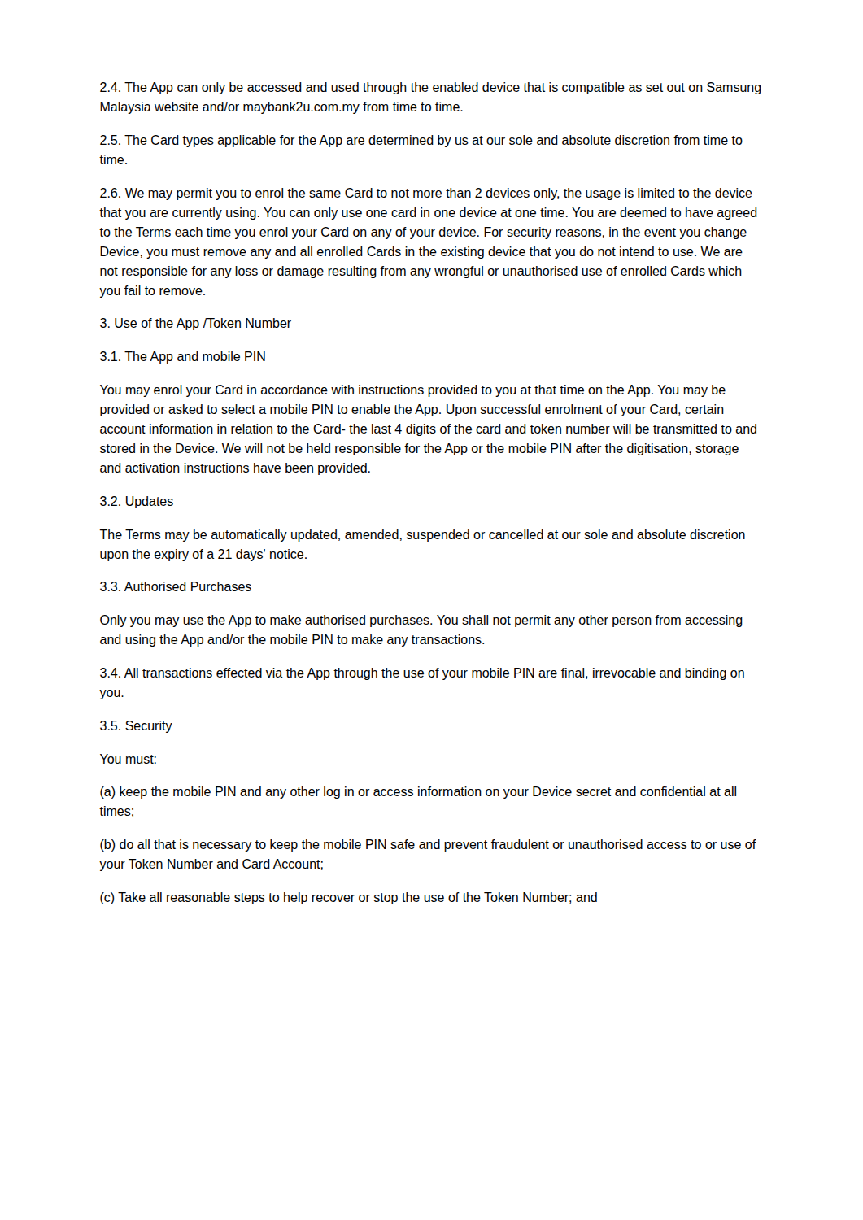2.4. The App can only be accessed and used through the enabled device that is compatible as set out on Samsung Malaysia website and/or maybank2u.com.my from time to time.
2.5. The Card types applicable for the App are determined by us at our sole and absolute discretion from time to time.
2.6. We may permit you to enrol the same Card to not more than 2 devices only, the usage is limited to the device that you are currently using. You can only use one card in one device at one time. You are deemed to have agreed to the Terms each time you enrol your Card on any of your device. For security reasons, in the event you change Device, you must remove any and all enrolled Cards in the existing device that you do not intend to use. We are not responsible for any loss or damage resulting from any wrongful or unauthorised use of enrolled Cards which you fail to remove.
3. Use of the App /Token Number
3.1. The App and mobile PIN
You may enrol your Card in accordance with instructions provided to you at that time on the App. You may be provided or asked to select a mobile PIN to enable the App. Upon successful enrolment of your Card, certain account information in relation to the Card- the last 4 digits of the card and token number will be transmitted to and stored in the Device. We will not be held responsible for the App or the mobile PIN after the digitisation, storage and activation instructions have been provided.
3.2. Updates
The Terms may be automatically updated, amended, suspended or cancelled at our sole and absolute discretion upon the expiry of a 21 days' notice.
3.3. Authorised Purchases
Only you may use the App to make authorised purchases. You shall not permit any other person from accessing and using the App and/or the mobile PIN to make any transactions.
3.4. All transactions effected via the App through the use of your mobile PIN are final, irrevocable and binding on you.
3.5. Security
You must:
(a) keep the mobile PIN and any other log in or access information on your Device secret and confidential at all times;
(b) do all that is necessary to keep the mobile PIN safe and prevent fraudulent or unauthorised access to or use of your Token Number and Card Account;
(c) Take all reasonable steps to help recover or stop the use of the Token Number; and